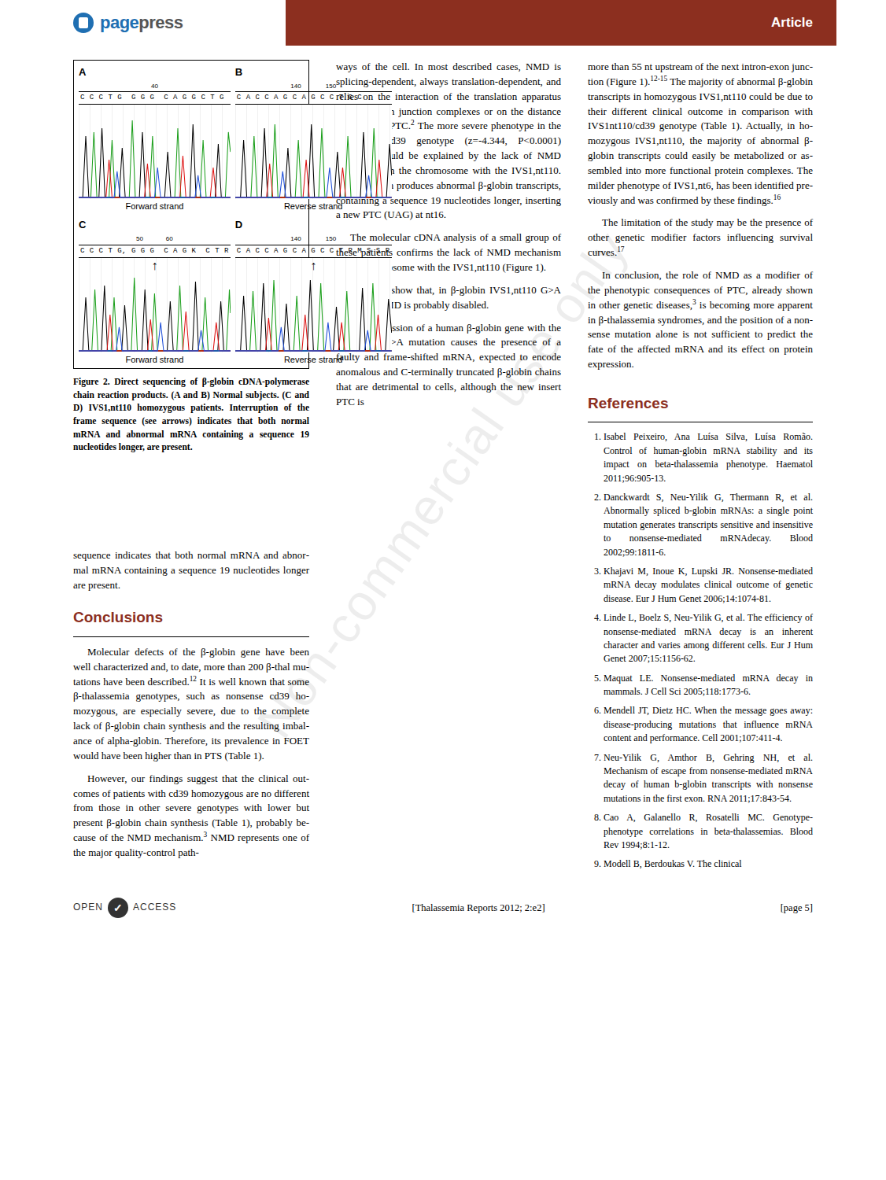page press
Article
Non-commercial use only
A
40
C C C T G G G G C A G G C T G
Forward strand
B
140 150
C A C C A G C A G C C T G C
Reverse strand
C
50 60
C C C T G, G G G C A G K C T R
↑
Forward strand
D
140 150
C A C C A G C A G C C T R M S S R
↑
Reverse strand
Figure 2. Direct sequencing of β-globin cDNA-polymerase chain reaction products. (A and B) Normal subjects. (C and D) IVS1,nt110 homozygous patients. Interruption of the frame sequence (see arrows) indicates that both normal mRNA and abnormal mRNA containing a sequence 19 nucleotides longer, are present.
sequence indicates that both normal mRNA and abnormal mRNA containing a sequence 19 nucleotides longer are present.
Conclusions
Molecular defects of the β-globin gene have been well characterized and, to date, more than 200 β-thal mutations have been described.12 It is well known that some β-thalassemia genotypes, such as nonsense cd39 homozygous, are especially severe, due to the complete lack of β-globin chain synthesis and the resulting imbalance of alpha-globin. Therefore, its prevalence in FOET would have been higher than in PTS (Table 1).
However, our findings suggest that the clinical outcomes of patients with cd39 homozygous are no different from those in other severe genotypes with lower but present β-globin chain synthesis (Table 1), probably because of the NMD mechanism.3 NMD represents one of the major quality-control path-
ways of the cell. In most described cases, NMD is splicing-dependent, always translation-dependent, and relies on the interaction of the translation apparatus with the exon junction complexes or on the distance between the PTC.2 The more severe phenotype in the IVS1,nt110/cd39 genotype (z=-4.344, P<0.0001) (Table 1) could be explained by the lack of NMD mechanism in the chromosome with the IVS1,nt110. This mutation produces abnormal β-globin transcripts, containing a sequence 19 nucleotides longer, inserting a new PTC (UAG) at nt16.
The molecular cDNA analysis of a small group of these patients confirms the lack of NMD mechanism in the chromosome with the IVS1,nt110 (Figure 1).
Our data show that, in β-globin IVS1,nt110 G>A mutation, NMD is probably disabled.
The expression of a human β-globin gene with the IVS1,nt110G>A mutation causes the presence of a faulty and frame-shifted mRNA, expected to encode anomalous and C-terminally truncated β-globin chains that are detrimental to cells, although the new insert PTC is
more than 55 nt upstream of the next intron-exon junction (Figure 1).12-15 The majority of abnormal β-globin transcripts in homozygous IVS1,nt110 could be due to their different clinical outcome in comparison with IVS1nt110/cd39 genotype (Table 1). Actually, in homozygous IVS1,nt110, the majority of abnormal β-globin transcripts could easily be metabolized or assembled into more functional protein complexes. The milder phenotype of IVS1,nt6, has been identified previously and was confirmed by these findings.16
The limitation of the study may be the presence of other genetic modifier factors influencing survival curves.17
In conclusion, the role of NMD as a modifier of the phenotypic consequences of PTC, already shown in other genetic diseases,3 is becoming more apparent in β-thalassemia syndromes, and the position of a nonsense mutation alone is not sufficient to predict the fate of the affected mRNA and its effect on protein expression.
References
Isabel Peixeiro, Ana Luísa Silva, Luísa Romão. Control of human-globin mRNA stability and its impact on beta-thalassemia phenotype. Haematol 2011;96:905-13.
Danckwardt S, Neu-Yilik G, Thermann R, et al. Abnormally spliced b-globin mRNAs: a single point mutation generates transcripts sensitive and insensitive to nonsense-mediated mRNAdecay. Blood 2002;99:1811-6.
Khajavi M, Inoue K, Lupski JR. Nonsense-mediated mRNA decay modulates clinical outcome of genetic disease. Eur J Hum Genet 2006;14:1074-81.
Linde L, Boelz S, Neu-Yilik G, et al. The efficiency of nonsense-mediated mRNA decay is an inherent character and varies among different cells. Eur J Hum Genet 2007;15:1156-62.
Maquat LE. Nonsense-mediated mRNA decay in mammals. J Cell Sci 2005;118:1773-6.
Mendell JT, Dietz HC. When the message goes away: disease-producing mutations that influence mRNA content and performance. Cell 2001;107:411-4.
Neu-Yilik G, Amthor B, Gehring NH, et al. Mechanism of escape from nonsense-mediated mRNA decay of human b-globin transcripts with nonsense mutations in the first exon. RNA 2011;17:843-54.
Cao A, Galanello R, Rosatelli MC. Genotype-phenotype correlations in beta-thalassemias. Blood Rev 1994;8:1-12.
Modell B, Berdoukas V. The clinical
OPEN ✓ ACCESS
[Thalassemia Reports 2012; 2:e2]
[page 5]